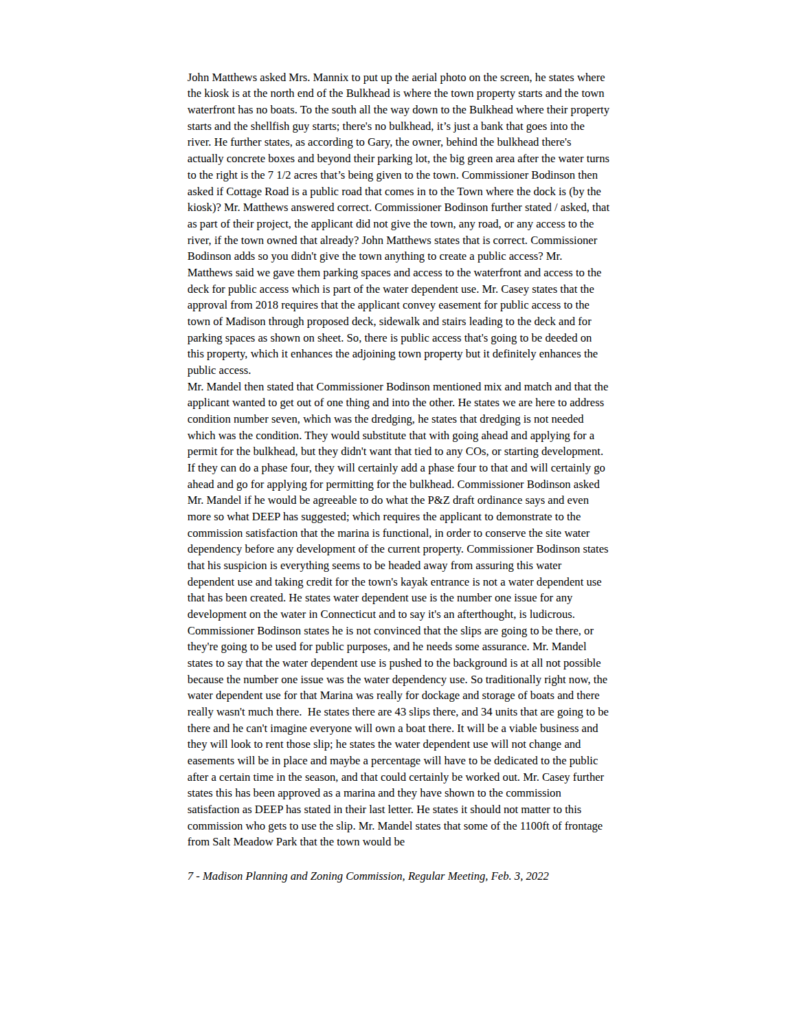John Matthews asked Mrs. Mannix to put up the aerial photo on the screen, he states where the kiosk is at the north end of the Bulkhead is where the town property starts and the town waterfront has no boats. To the south all the way down to the Bulkhead where their property starts and the shellfish guy starts; there's no bulkhead, it’s just a bank that goes into the river. He further states, as according to Gary, the owner, behind the bulkhead there's actually concrete boxes and beyond their parking lot, the big green area after the water turns to the right is the 7 1/2 acres that’s being given to the town. Commissioner Bodinson then asked if Cottage Road is a public road that comes in to the Town where the dock is (by the kiosk)? Mr. Matthews answered correct. Commissioner Bodinson further stated / asked, that as part of their project, the applicant did not give the town, any road, or any access to the river, if the town owned that already? John Matthews states that is correct. Commissioner Bodinson adds so you didn't give the town anything to create a public access? Mr. Matthews said we gave them parking spaces and access to the waterfront and access to the deck for public access which is part of the water dependent use. Mr. Casey states that the approval from 2018 requires that the applicant convey easement for public access to the town of Madison through proposed deck, sidewalk and stairs leading to the deck and for parking spaces as shown on sheet. So, there is public access that's going to be deeded on this property, which it enhances the adjoining town property but it definitely enhances the public access.
Mr. Mandel then stated that Commissioner Bodinson mentioned mix and match and that the applicant wanted to get out of one thing and into the other. He states we are here to address condition number seven, which was the dredging, he states that dredging is not needed which was the condition. They would substitute that with going ahead and applying for a permit for the bulkhead, but they didn't want that tied to any COs, or starting development. If they can do a phase four, they will certainly add a phase four to that and will certainly go ahead and go for applying for permitting for the bulkhead. Commissioner Bodinson asked Mr. Mandel if he would be agreeable to do what the P&Z draft ordinance says and even more so what DEEP has suggested; which requires the applicant to demonstrate to the commission satisfaction that the marina is functional, in order to conserve the site water dependency before any development of the current property. Commissioner Bodinson states that his suspicion is everything seems to be headed away from assuring this water dependent use and taking credit for the town's kayak entrance is not a water dependent use that has been created. He states water dependent use is the number one issue for any development on the water in Connecticut and to say it's an afterthought, is ludicrous. Commissioner Bodinson states he is not convinced that the slips are going to be there, or they're going to be used for public purposes, and he needs some assurance. Mr. Mandel states to say that the water dependent use is pushed to the background is at all not possible because the number one issue was the water dependency use. So traditionally right now, the water dependent use for that Marina was really for dockage and storage of boats and there really wasn't much there. He states there are 43 slips there, and 34 units that are going to be there and he can't imagine everyone will own a boat there. It will be a viable business and they will look to rent those slip; he states the water dependent use will not change and easements will be in place and maybe a percentage will have to be dedicated to the public after a certain time in the season, and that could certainly be worked out. Mr. Casey further states this has been approved as a marina and they have shown to the commission satisfaction as DEEP has stated in their last letter. He states it should not matter to this commission who gets to use the slip. Mr. Mandel states that some of the 1100ft of frontage from Salt Meadow Park that the town would be
7 - Madison Planning and Zoning Commission, Regular Meeting, Feb. 3, 2022